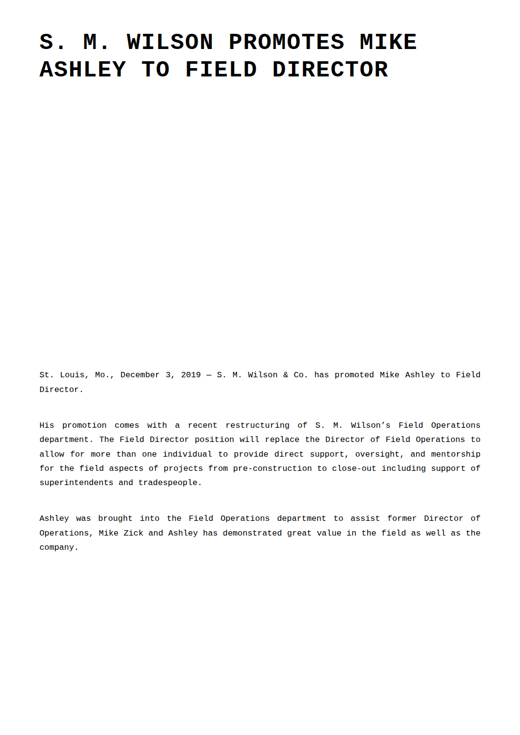S. M. Wilson Promotes Mike Ashley to Field Director
St. Louis, Mo., December 3, 2019 — S. M. Wilson & Co. has promoted Mike Ashley to Field Director.
His promotion comes with a recent restructuring of S. M. Wilson’s Field Operations department. The Field Director position will replace the Director of Field Operations to allow for more than one individual to provide direct support, oversight, and mentorship for the field aspects of projects from pre-construction to close-out including support of superintendents and tradespeople.
Ashley was brought into the Field Operations department to assist former Director of Operations, Mike Zick and Ashley has demonstrated great value in the field as well as the company.